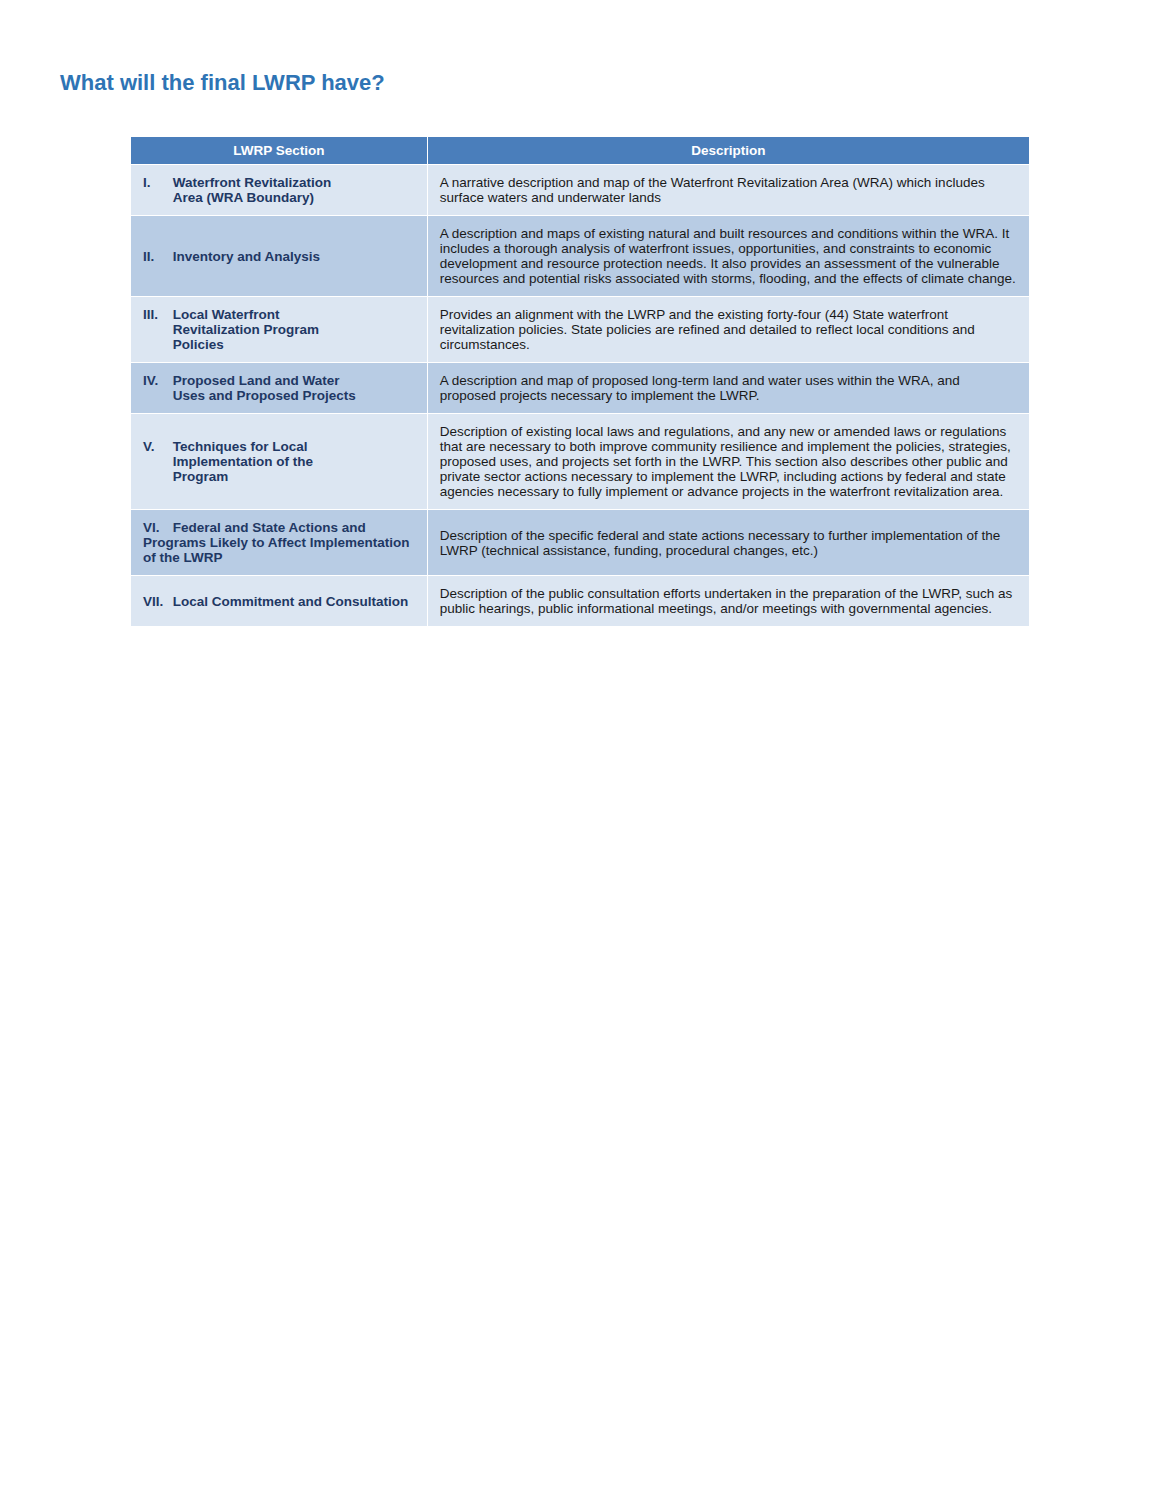What will the final LWRP have?
| LWRP Section | Description |
| --- | --- |
| I. Waterfront Revitalization Area (WRA Boundary) | A narrative description and map of the Waterfront Revitalization Area (WRA) which includes surface waters and underwater lands |
| II. Inventory and Analysis | A description and maps of existing natural and built resources and conditions within the WRA. It includes a thorough analysis of waterfront issues, opportunities, and constraints to economic development and resource protection needs. It also provides an assessment of the vulnerable resources and potential risks associated with storms, flooding, and the effects of climate change. |
| III. Local Waterfront Revitalization Program Policies | Provides an alignment with the LWRP and the existing forty-four (44) State waterfront revitalization policies. State policies are refined and detailed to reflect local conditions and circumstances. |
| IV. Proposed Land and Water Uses and Proposed Projects | A description and map of proposed long-term land and water uses within the WRA, and proposed projects necessary to implement the LWRP. |
| V. Techniques for Local Implementation of the Program | Description of existing local laws and regulations, and any new or amended laws or regulations that are necessary to both improve community resilience and implement the policies, strategies, proposed uses, and projects set forth in the LWRP. This section also describes other public and private sector actions necessary to implement the LWRP, including actions by federal and state agencies necessary to fully implement or advance projects in the waterfront revitalization area. |
| VI. Federal and State Actions and Programs Likely to Affect Implementation of the LWRP | Description of the specific federal and state actions necessary to further implementation of the LWRP (technical assistance, funding, procedural changes, etc.) |
| VII. Local Commitment and Consultation | Description of the public consultation efforts undertaken in the preparation of the LWRP, such as public hearings, public informational meetings, and/or meetings with governmental agencies. |